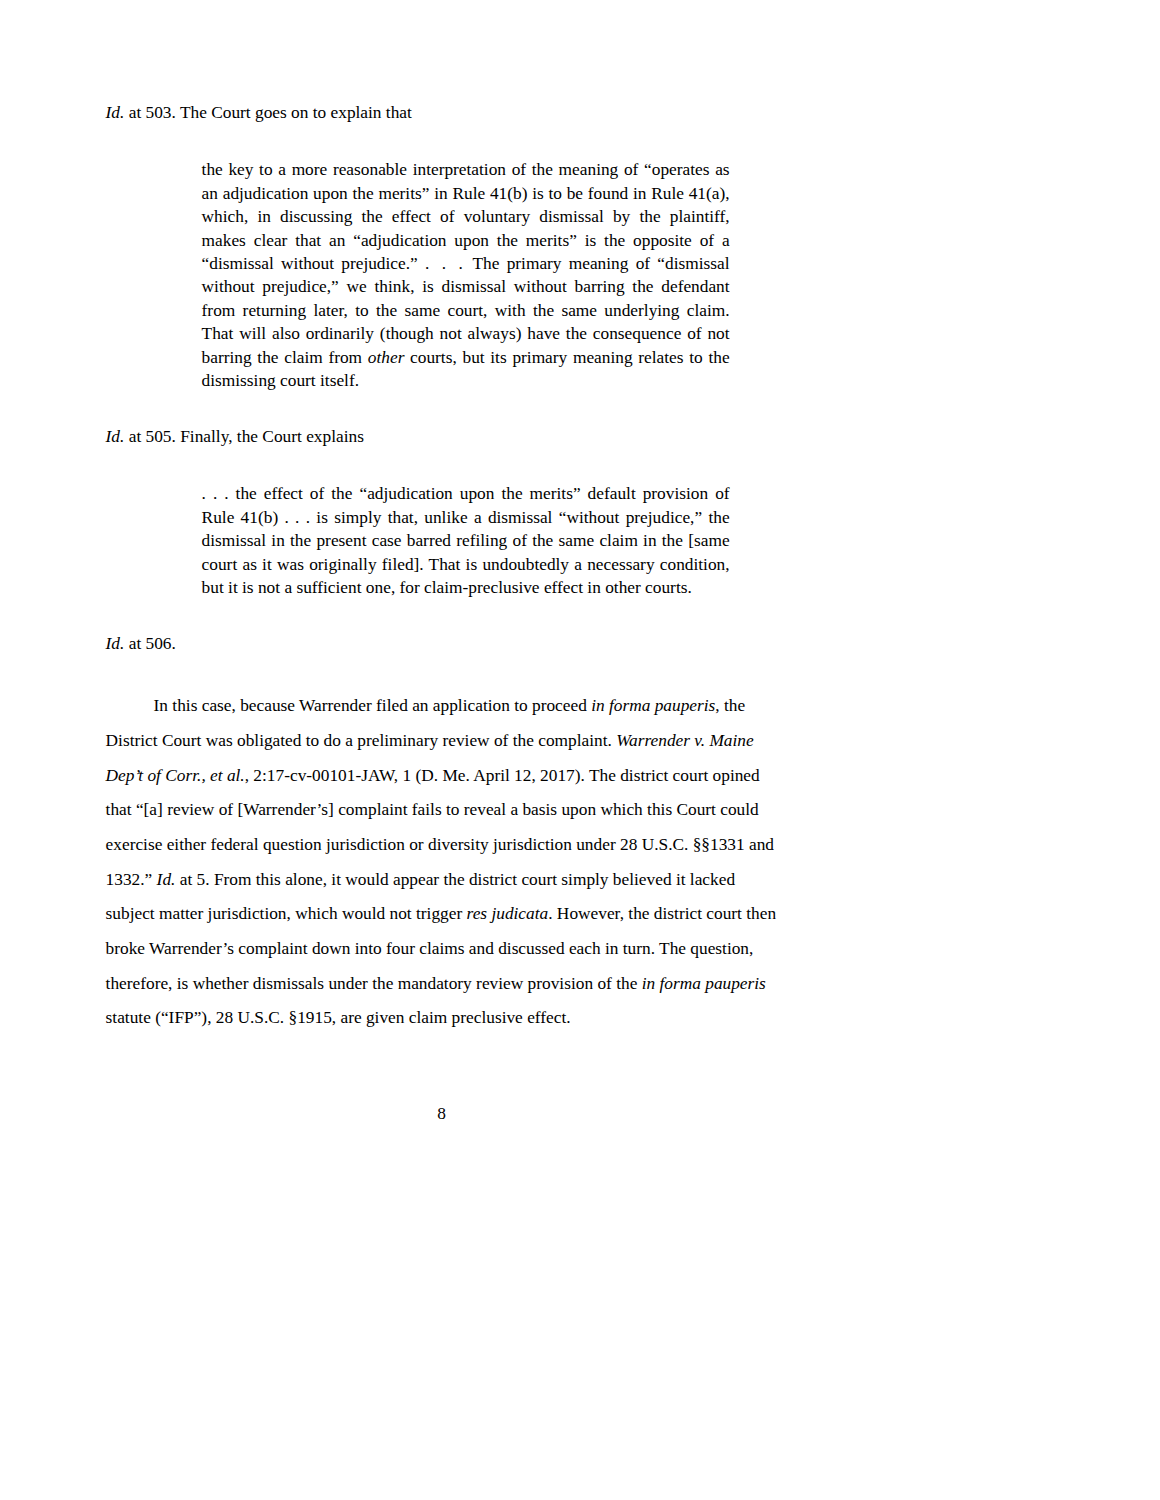Id. at 503. The Court goes on to explain that
the key to a more reasonable interpretation of the meaning of “operates as an adjudication upon the merits” in Rule 41(b) is to be found in Rule 41(a), which, in discussing the effect of voluntary dismissal by the plaintiff, makes clear that an “adjudication upon the merits” is the opposite of a “dismissal without prejudice.” . . . The primary meaning of “dismissal without prejudice,” we think, is dismissal without barring the defendant from returning later, to the same court, with the same underlying claim. That will also ordinarily (though not always) have the consequence of not barring the claim from other courts, but its primary meaning relates to the dismissing court itself.
Id. at 505. Finally, the Court explains
. . . the effect of the “adjudication upon the merits” default provision of Rule 41(b) . . . is simply that, unlike a dismissal “without prejudice,” the dismissal in the present case barred refiling of the same claim in the [same court as it was originally filed]. That is undoubtedly a necessary condition, but it is not a sufficient one, for claim-preclusive effect in other courts.
Id. at 506.
In this case, because Warrender filed an application to proceed in forma pauperis, the District Court was obligated to do a preliminary review of the complaint. Warrender v. Maine Dep’t of Corr., et al., 2:17-cv-00101-JAW, 1 (D. Me. April 12, 2017). The district court opined that “[a] review of [Warrender’s] complaint fails to reveal a basis upon which this Court could exercise either federal question jurisdiction or diversity jurisdiction under 28 U.S.C. §§1331 and 1332.” Id. at 5. From this alone, it would appear the district court simply believed it lacked subject matter jurisdiction, which would not trigger res judicata. However, the district court then broke Warrender’s complaint down into four claims and discussed each in turn. The question, therefore, is whether dismissals under the mandatory review provision of the in forma pauperis statute (“IFP”), 28 U.S.C. §1915, are given claim preclusive effect.
8